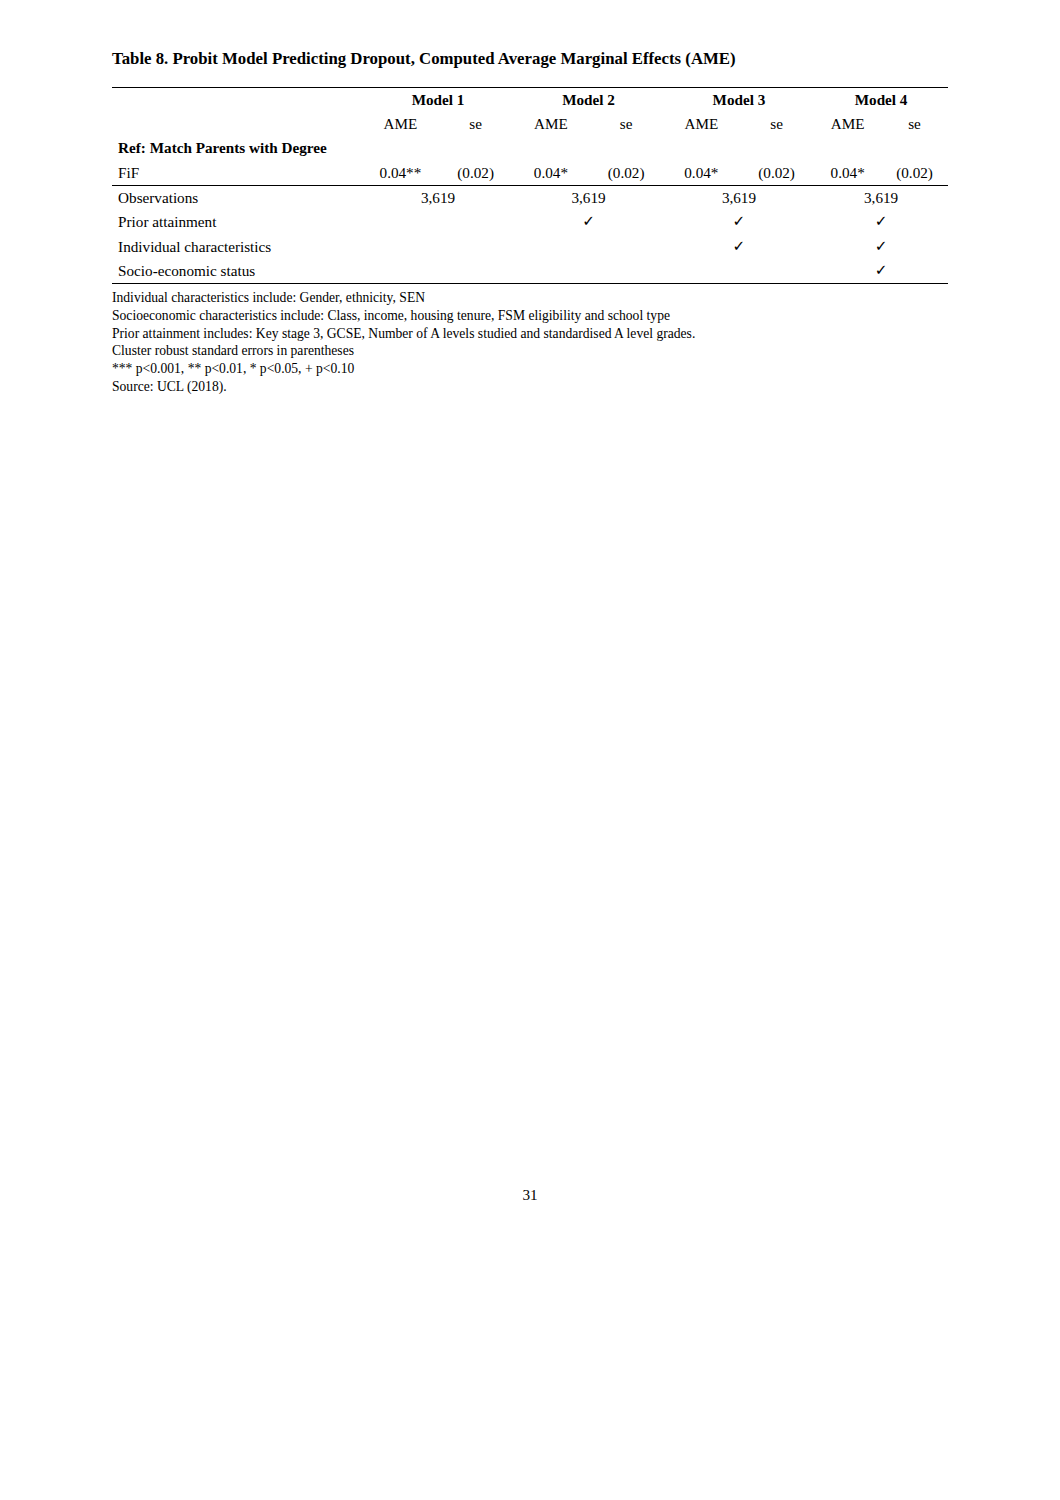Table 8. Probit Model Predicting Dropout, Computed Average Marginal Effects (AME)
| | Model 1 | Model 2 | Model 3 | Model 4 |
| --- | --- | --- | --- | --- |
| | AME | se | AME | se | AME | se | AME | se |
| Ref: Match Parents with Degree | | | | | | | | |
| FiF | 0.04** | (0.02) | 0.04* | (0.02) | 0.04* | (0.02) | 0.04* | (0.02) |
| Observations | 3,619 | 3,619 | 3,619 | 3,619 |
| Prior attainment | | ✓ | ✓ | ✓ |
| Individual characteristics | | | ✓ | ✓ |
| Socio-economic status | | | | ✓ |
Individual characteristics include: Gender, ethnicity, SEN
Socioeconomic characteristics include: Class, income, housing tenure, FSM eligibility and school type
Prior attainment includes: Key stage 3, GCSE, Number of A levels studied and standardised A level grades.
Cluster robust standard errors in parentheses
*** p<0.001, ** p<0.01, * p<0.05, + p<0.10
Source: UCL (2018).
31